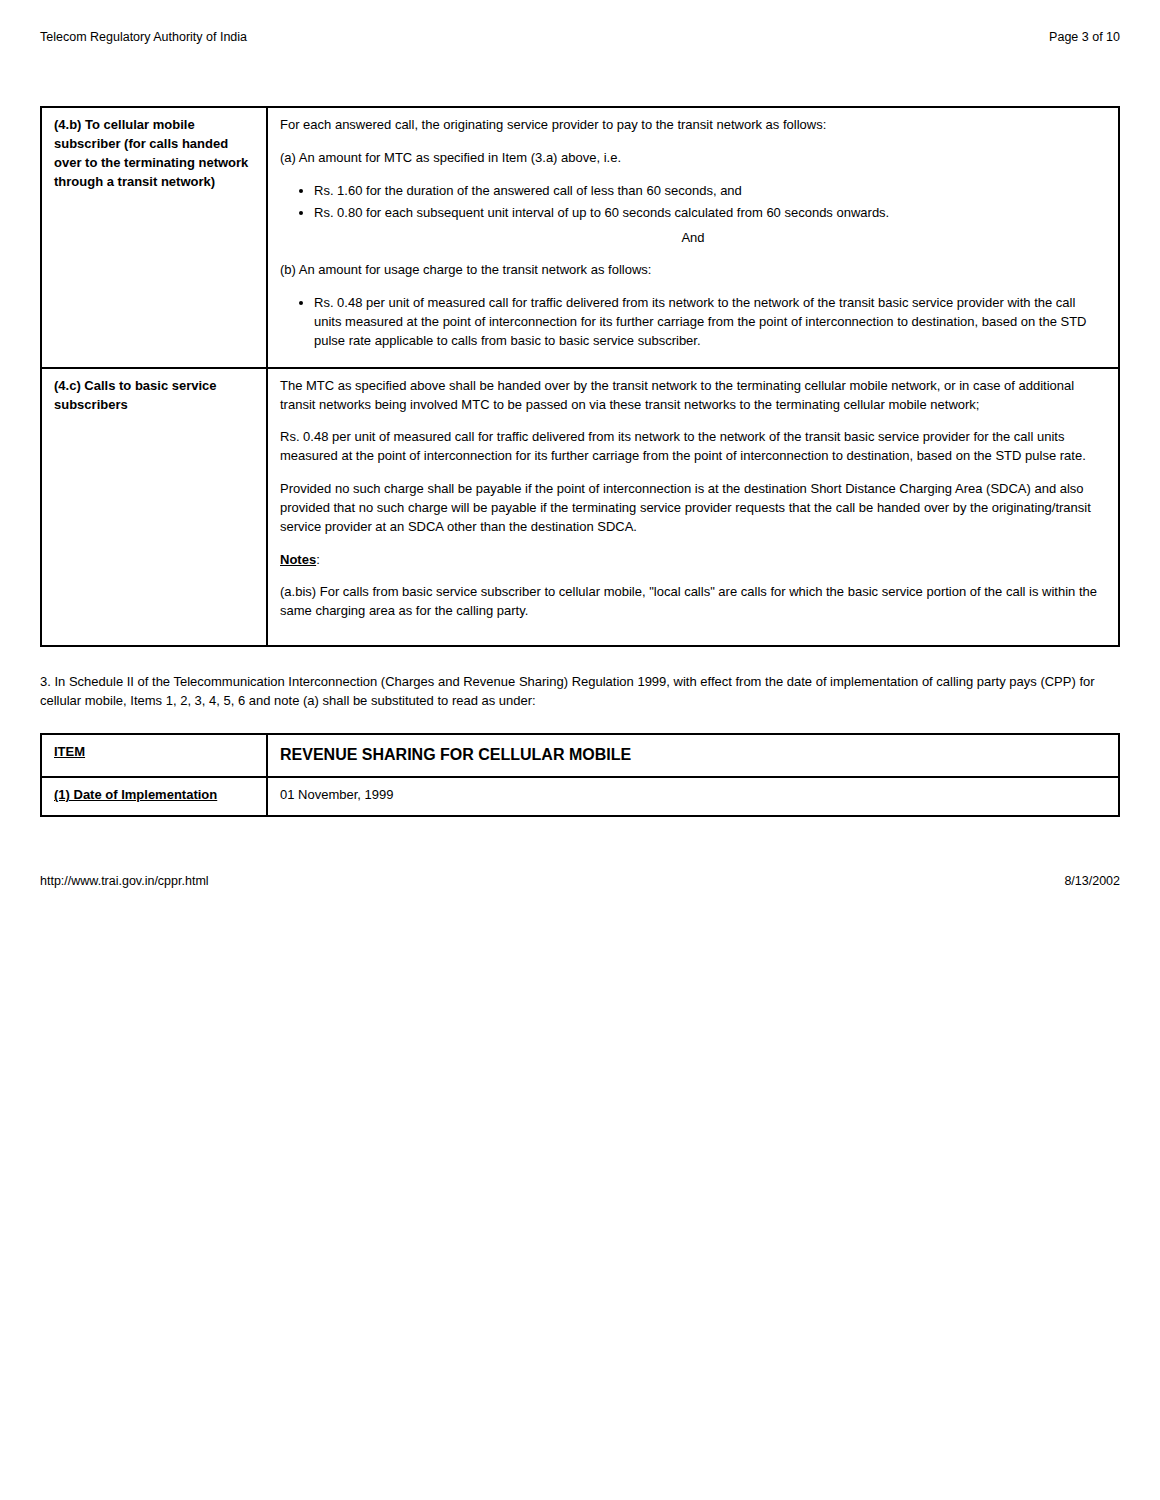Telecom Regulatory Authority of India Page 3 of 10
| (4.b) To cellular mobile subscriber (for calls handed over to the terminating network through a transit network) | For each answered call, the originating service provider to pay to the transit network as follows: (a) An amount for MTC as specified in Item (3.a) above, i.e. Rs. 1.60 for the duration of the answered call of less than 60 seconds, and Rs. 0.80 for each subsequent unit interval of up to 60 seconds calculated from 60 seconds onwards. And (b) An amount for usage charge to the transit network as follows: Rs. 0.48 per unit of measured call for traffic delivered from its network to the network of the transit basic service provider with the call units measured at the point of interconnection for its further carriage from the point of interconnection to destination, based on the STD pulse rate applicable to calls from basic to basic service subscriber. |
| (4.c) Calls to basic service subscribers | The MTC as specified above shall be handed over by the transit network to the terminating cellular mobile network, or in case of additional transit networks being involved MTC to be passed on via these transit networks to the terminating cellular mobile network; Rs. 0.48 per unit of measured call for traffic delivered from its network to the network of the transit basic service provider for the call units measured at the point of interconnection for its further carriage from the point of interconnection to destination, based on the STD pulse rate. Provided no such charge shall be payable if the point of interconnection is at the destination Short Distance Charging Area (SDCA) and also provided that no such charge will be payable if the terminating service provider requests that the call be handed over by the originating/transit service provider at an SDCA other than the destination SDCA. Notes : (a.bis) For calls from basic service subscriber to cellular mobile, "local calls" are calls for which the basic service portion of the call is within the same charging area as for the calling party. |
3. In Schedule II of the Telecommunication Interconnection (Charges and Revenue Sharing) Regulation 1999, with effect from the date of implementation of calling party pays (CPP) for cellular mobile, Items 1, 2, 3, 4, 5, 6 and note (a) shall be substituted to read as under:
| ITEM | REVENUE SHARING FOR CELLULAR MOBILE |
| (1) Date of Implementation | 01 November, 1999 |
http://www.trai.gov.in/cppr.html 8/13/2002